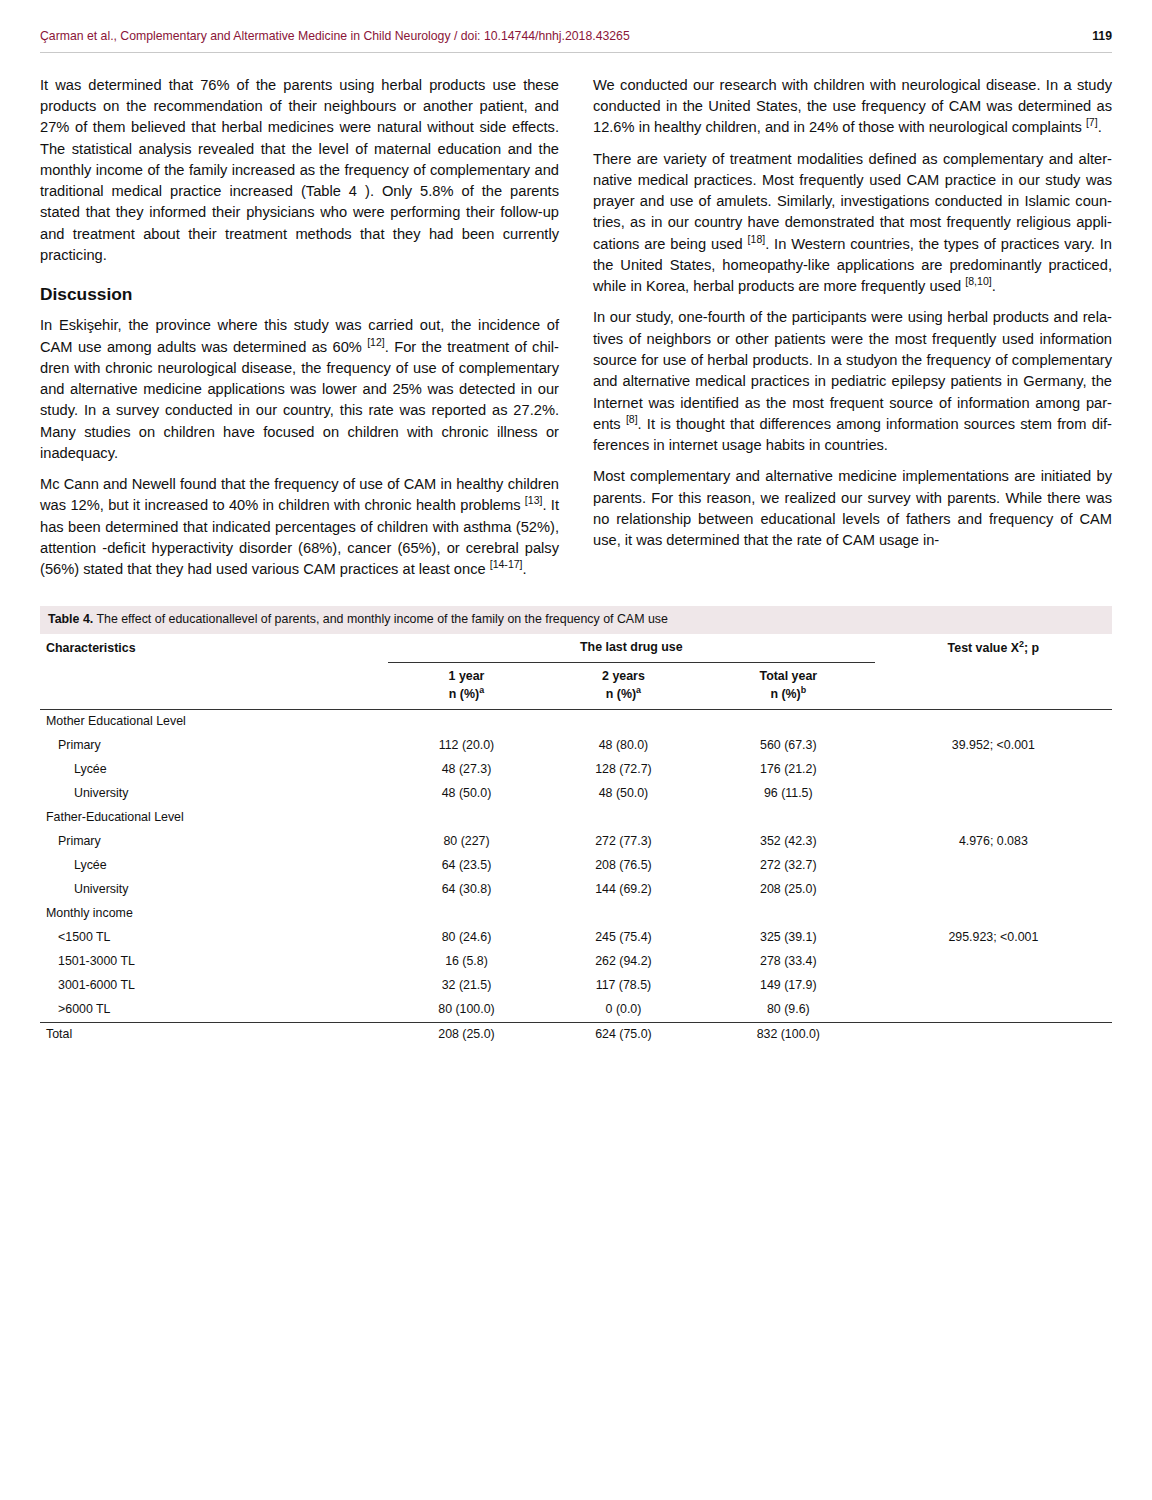Çarman et al., Complementary and Altermative Medicine in Child Neurology / doi: 10.14744/hnhj.2018.43265
119
It was determined that 76% of the parents using herbal products use these products on the recommendation of their neighbours or another patient, and 27% of them believed that herbal medicines were natural without side effects. The statistical analysis revealed that the level of maternal education and the monthly income of the family increased as the frequency of complementary and traditional medical practice increased (Table 4 ). Only 5.8% of the parents stated that they informed their physicians who were performing their follow-up and treatment about their treatment methods that they had been currently practicing.
Discussion
In Eskişehir, the province where this study was carried out, the incidence of CAM use among adults was determined as 60% [12]. For the treatment of children with chronic neurological disease, the frequency of use of complementary and alternative medicine applications was lower and 25% was detected in our study. In a survey conducted in our country, this rate was reported as 27.2%. Many studies on children have focused on children with chronic illness or inadequacy.
Mc Cann and Newell found that the frequency of use of CAM in healthy children was 12%, but it increased to 40% in children with chronic health problems [13]. It has been determined that indicated percentages of children with asthma (52%), attention -deficit hyperactivity disorder (68%), cancer (65%), or cerebral palsy (56%) stated that they had used various CAM practices at least once [14-17].
We conducted our research with children with neurological disease. In a study conducted in the United States, the use frequency of CAM was determined as 12.6% in healthy children, and in 24% of those with neurological complaints [7].
There are variety of treatment modalities defined as complementary and alternative medical practices. Most frequently used CAM practice in our study was prayer and use of amulets. Similarly, investigations conducted in Islamic countries, as in our country have demonstrated that most frequently religious applications are being used [18]. In Western countries, the types of practices vary. In the United States, homeopathy-like applications are predominantly practiced, while in Korea, herbal products are more frequently used [8,10].
In our study, one-fourth of the participants were using herbal products and relatives of neighbors or other patients were the most frequently used information source for use of herbal products. In a studyon the frequency of complementary and alternative medical practices in pediatric epilepsy patients in Germany, the Internet was identified as the most frequent source of information among parents [8]. It is thought that differences among information sources stem from differences in internet usage habits in countries.
Most complementary and alternative medicine implementations are initiated by parents. For this reason, we realized our survey with parents. While there was no relationship between educational levels of fathers and frequency of CAM use, it was determined that the rate of CAM usage in-
Table 4. The effect of educationallevel of parents, and monthly income of the family on the frequency of CAM use
| Characteristics | The last drug use | Test value X 2 ; p |
| --- | --- | --- |
| | 1 year n (%) a | 2 years n (%) a | Total year n (%) b | |
| Mother Educational Level | | | | |
| Primary | 112 (20.0) | 48 (80.0) | 560 (67.3) | 39.952; <0.001 |
| Lycée | 48 (27.3) | 128 (72.7) | 176 (21.2) | |
| University | 48 (50.0) | 48 (50.0) | 96 (11.5) | |
| Father-Educational Level | | | | |
| Primary | 80 (227) | 272 (77.3) | 352 (42.3) | 4.976; 0.083 |
| Lycée | 64 (23.5) | 208 (76.5) | 272 (32.7) | |
| University | 64 (30.8) | 144 (69.2) | 208 (25.0) | |
| Monthly income | | | | |
| <1500 TL | 80 (24.6) | 245 (75.4) | 325 (39.1) | 295.923; <0.001 |
| 1501-3000 TL | 16 (5.8) | 262 (94.2) | 278 (33.4) | |
| 3001-6000 TL | 32 (21.5) | 117 (78.5) | 149 (17.9) | |
| >6000 TL | 80 (100.0) | 0 (0.0) | 80 (9.6) | |
| Total | 208 (25.0) | 624 (75.0) | 832 (100.0) | |